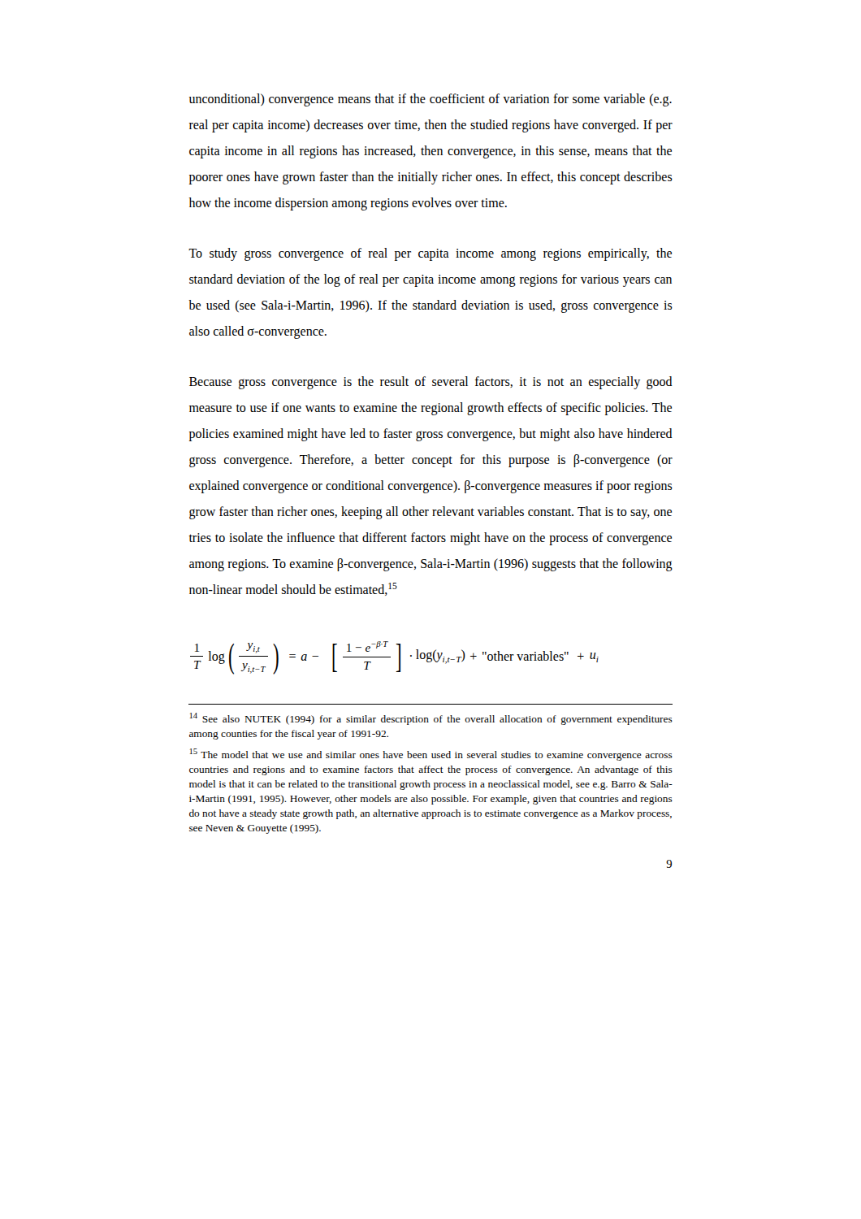unconditional) convergence means that if the coefficient of variation for some variable (e.g. real per capita income) decreases over time, then the studied regions have converged. If per capita income in all regions has increased, then convergence, in this sense, means that the poorer ones have grown faster than the initially richer ones. In effect, this concept describes how the income dispersion among regions evolves over time.
To study gross convergence of real per capita income among regions empirically, the standard deviation of the log of real per capita income among regions for various years can be used (see Sala-i-Martin, 1996). If the standard deviation is used, gross convergence is also called σ-convergence.
Because gross convergence is the result of several factors, it is not an especially good measure to use if one wants to examine the regional growth effects of specific policies. The policies examined might have led to faster gross convergence, but might also have hindered gross convergence. Therefore, a better concept for this purpose is β-convergence (or explained convergence or conditional convergence). β-convergence measures if poor regions grow faster than richer ones, keeping all other relevant variables constant. That is to say, one tries to isolate the influence that different factors might have on the process of convergence among regions. To examine β-convergence, Sala-i-Martin (1996) suggests that the following non-linear model should be estimated,15
1 T log ( yi,t yi,t−T ) = a − [ 1 − e−β·T T ] · log(yi,t−T) + "other variables" + ui
14 See also NUTEK (1994) for a similar description of the overall allocation of government expenditures among counties for the fiscal year of 1991-92.
15 The model that we use and similar ones have been used in several studies to examine convergence across countries and regions and to examine factors that affect the process of convergence. An advantage of this model is that it can be related to the transitional growth process in a neoclassical model, see e.g. Barro & Sala-i-Martin (1991, 1995). However, other models are also possible. For example, given that countries and regions do not have a steady state growth path, an alternative approach is to estimate convergence as a Markov process, see Neven & Gouyette (1995).
9